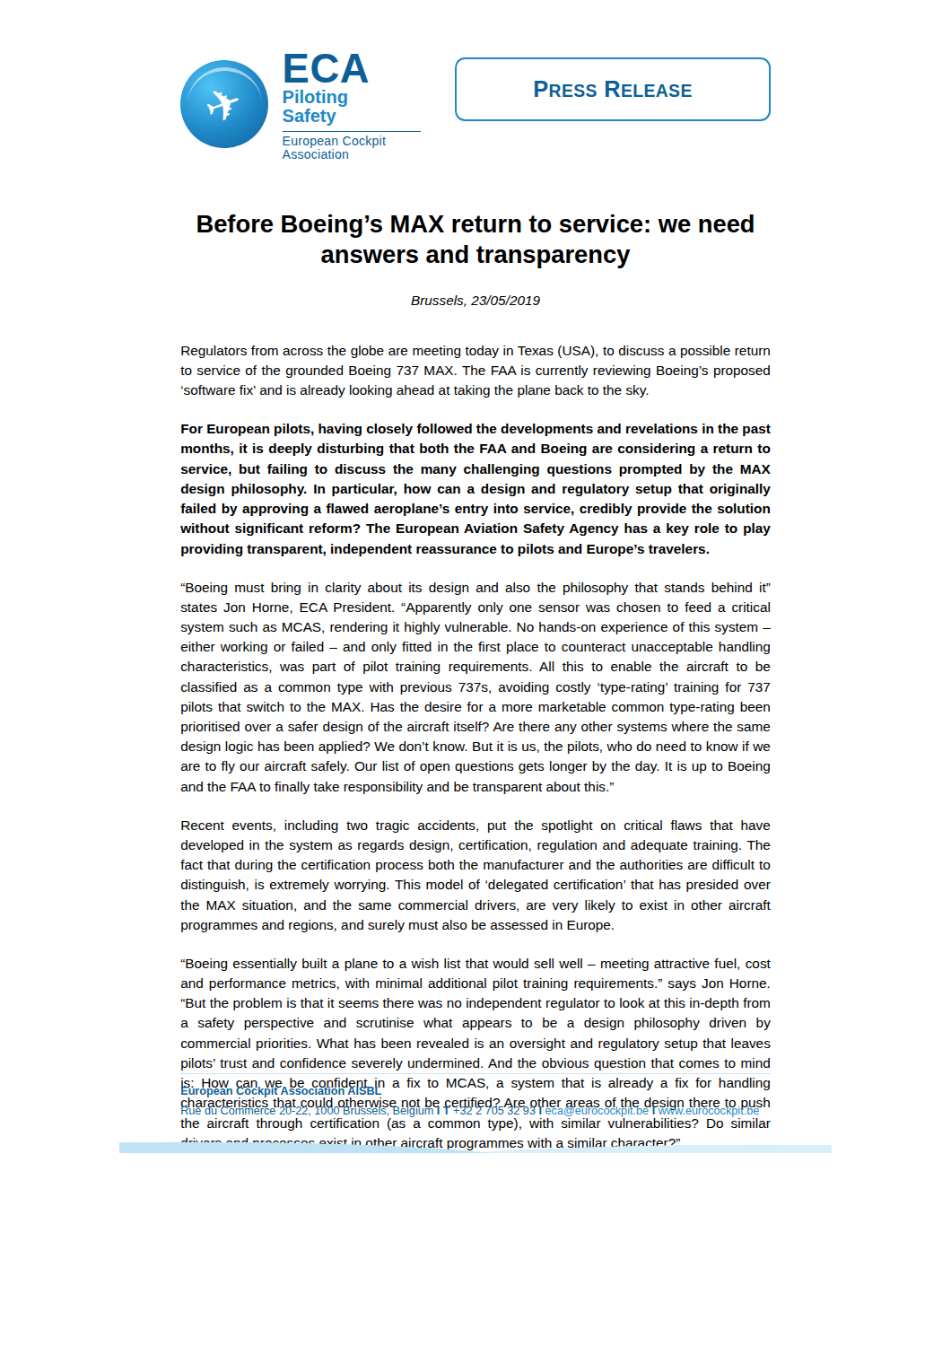ECA
Piloting
Safety
European Cockpit Association
PRESS RELEASE
Before Boeing’s MAX return to service: we need
answers and transparency
Brussels, 23/05/2019
Regulators from across the globe are meeting today in Texas (USA), to discuss a possible return to service of the grounded Boeing 737 MAX. The FAA is currently reviewing Boeing’s proposed ‘software fix’ and is already looking ahead at taking the plane back to the sky.
For European pilots, having closely followed the developments and revelations in the past months, it is deeply disturbing that both the FAA and Boeing are considering a return to service, but failing to discuss the many challenging questions prompted by the MAX design philosophy. In particular, how can a design and regulatory setup that originally failed by approving a flawed aeroplane’s entry into service, credibly provide the solution without significant reform? The European Aviation Safety Agency has a key role to play providing transparent, independent reassurance to pilots and Europe’s travelers.
“Boeing must bring in clarity about its design and also the philosophy that stands behind it” states Jon Horne, ECA President. “Apparently only one sensor was chosen to feed a critical system such as MCAS, rendering it highly vulnerable. No hands-on experience of this system – either working or failed – and only fitted in the first place to counteract unacceptable handling characteristics, was part of pilot training requirements. All this to enable the aircraft to be classified as a common type with previous 737s, avoiding costly ‘type-rating’ training for 737 pilots that switch to the MAX. Has the desire for a more marketable common type-rating been prioritised over a safer design of the aircraft itself? Are there any other systems where the same design logic has been applied? We don’t know. But it is us, the pilots, who do need to know if we are to fly our aircraft safely. Our list of open questions gets longer by the day. It is up to Boeing and the FAA to finally take responsibility and be transparent about this.”
Recent events, including two tragic accidents, put the spotlight on critical flaws that have developed in the system as regards design, certification, regulation and adequate training. The fact that during the certification process both the manufacturer and the authorities are difficult to distinguish, is extremely worrying. This model of ‘delegated certification’ that has presided over the MAX situation, and the same commercial drivers, are very likely to exist in other aircraft programmes and regions, and surely must also be assessed in Europe.
“Boeing essentially built a plane to a wish list that would sell well – meeting attractive fuel, cost and performance metrics, with minimal additional pilot training requirements.” says Jon Horne. “But the problem is that it seems there was no independent regulator to look at this in-depth from a safety perspective and scrutinise what appears to be a design philosophy driven by commercial priorities. What has been revealed is an oversight and regulatory setup that leaves pilots’ trust and confidence severely undermined. And the obvious question that comes to mind is: How can we be confident in a fix to MCAS, a system that is already a fix for handling characteristics that could otherwise not be certified? Are other areas of the design there to push the aircraft through certification (as a common type), with similar vulnerabilities? Do similar drivers and processes exist in other aircraft programmes with a similar character?”
European Cockpit Association AISBL
Rue du Commerce 20-22, 1000 Brussels, Belgium I T +32 2 705 32 93 I eca@eurocockpit.be I www.eurocockpit.be